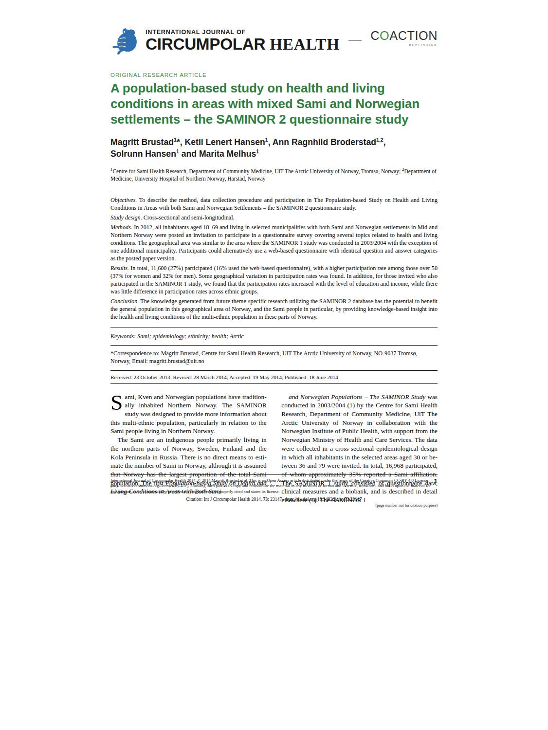INTERNATIONAL JOURNAL OF
CIRCUMPOLAR HEALTH
COACTION
PUBLISHING
ORIGINAL RESEARCH ARTICLE
A population-based study on health and living conditions in areas with mixed Sami and Norwegian settlements – the SAMINOR 2 questionnaire study
Magritt Brustad1*, Ketil Lenert Hansen1, Ann Ragnhild Broderstad1,2,
Solrunn Hansen1 and Marita Melhus1
1Centre for Sami Health Research, Department of Community Medicine, UiT The Arctic University of Norway, Tromsø, Norway; 2Department of Medicine, University Hospital of Northern Norway, Harstad, Norway
Objectives. To describe the method, data collection procedure and participation in The Population-based Study on Health and Living Conditions in Areas with both Sami and Norwegian Settlements – the SAMINOR 2 questionnaire study.
Study design. Cross-sectional and semi-longitudinal.
Methods. In 2012, all inhabitants aged 18–69 and living in selected municipalities with both Sami and Norwegian settlements in Mid and Northern Norway were posted an invitation to participate in a questionnaire survey covering several topics related to health and living conditions. The geographical area was similar to the area where the SAMINOR 1 study was conducted in 2003/2004 with the exception of one additional municipality. Participants could alternatively use a web-based questionnaire with identical question and answer categories as the posted paper version.
Results. In total, 11,600 (27%) participated (16% used the web-based questionnaire), with a higher participation rate among those over 50 (37% for women and 32% for men). Some geographical variation in participation rates was found. In addition, for those invited who also participated in the SAMINOR 1 study, we found that the participation rates increased with the level of education and income, while there was little difference in participation rates across ethnic groups.
Conclusion. The knowledge generated from future theme-specific research utilizing the SAMINOR 2 database has the potential to benefit the general population in this geographical area of Norway, and the Sami people in particular, by providing knowledge-based insight into the health and living conditions of the multi-ethnic population in these parts of Norway.
Keywords: Sami; epidemiology; ethnicity; health; Arctic
*Correspondence to: Magritt Brustad, Centre for Sami Health Research, UiT The Arctic University of Norway, NO-9037 Tromsø, Norway, Email: magritt.brustad@uit.no
Received: 23 October 2013; Revised: 28 March 2014; Accepted: 19 May 2014; Published: 18 June 2014
Sami, Kven and Norwegian populations have traditionally inhabited Northern Norway. The SAMINOR study was designed to provide more information about this multi-ethnic population, particularly in relation to the Sami people living in Northern Norway.
The Sami are an indigenous people primarily living in the northern parts of Norway, Sweden, Finland and the Kola Peninsula in Russia. There is no direct means to estimate the number of Sami in Norway, although it is assumed that Norway has the largest proportion of the total Sami population. The first Population-based Study on Health and Living Conditions in Areas with Both Sami
and Norwegian Populations – The SAMINOR Study was conducted in 2003/2004 (1) by the Centre for Sami Health Research, Department of Community Medicine, UiT The Arctic University of Norway in collaboration with the Norwegian Institute of Public Health, with support from the Norwegian Ministry of Health and Care Services. The data were collected in a cross-sectional epidemiological design in which all inhabitants in the selected areas aged 30 or between 36 and 79 were invited. In total, 16,968 participated, of whom approximately 35% reported a Sami affiliation. The SAMINOR 1 study consisted of questionnaire data, clinical measures and a biobank, and is described in detail elsewhere (1). The SAMINOR 1
1
International Journal of Circumpolar Health 2014. © 2014 Magritt Brustad et al. This is an Open Access article distributed under the terms of the Creative Commons CC-BY 4.0 License (http://creativecommons.org/licenses/by/4.0/), allowing third parties to copy and redistribute the material in any medium or format and to remix, transform, and build upon the material for any purpose, even commercially, provided the original work is properly cited and states its license.
Citation: Int J Circumpolar Health 2014, 73: 23147 - http://dx.doi.org/10.3402/ijch.v73.23147
(page number not for citation purpose)